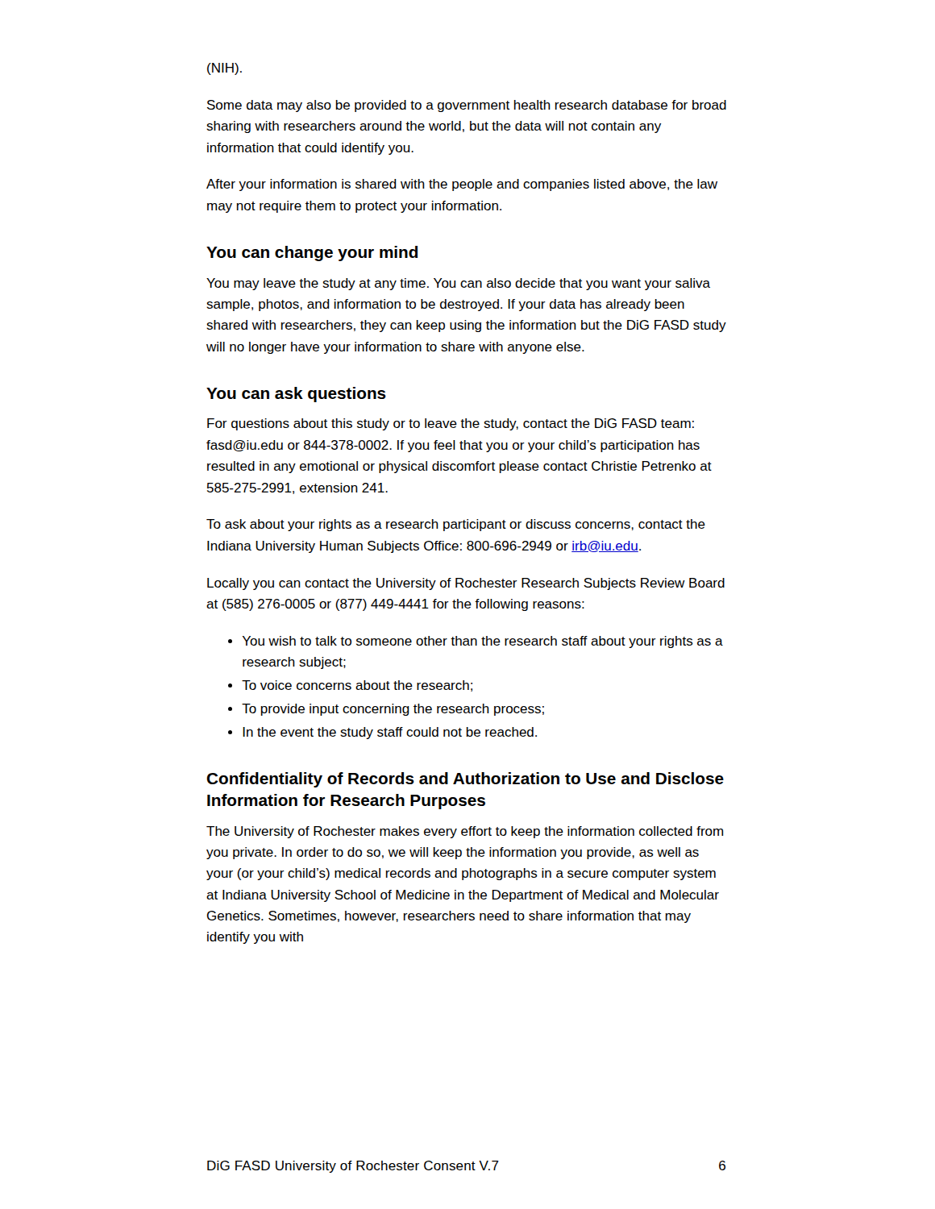(NIH).
Some data may also be provided to a government health research database for broad sharing with researchers around the world, but the data will not contain any information that could identify you.
After your information is shared with the people and companies listed above, the law may not require them to protect your information.
You can change your mind
You may leave the study at any time. You can also decide that you want your saliva sample, photos, and information to be destroyed. If your data has already been shared with researchers, they can keep using the information but the DiG FASD study will no longer have your information to share with anyone else.
You can ask questions
For questions about this study or to leave the study, contact the DiG FASD team: fasd@iu.edu or 844-378-0002. If you feel that you or your child’s participation has resulted in any emotional or physical discomfort please contact Christie Petrenko at 585-275-2991, extension 241.
To ask about your rights as a research participant or discuss concerns, contact the Indiana University Human Subjects Office: 800-696-2949 or irb@iu.edu.
Locally you can contact the University of Rochester Research Subjects Review Board at (585) 276-0005 or (877) 449-4441 for the following reasons:
You wish to talk to someone other than the research staff about your rights as a research subject;
To voice concerns about the research;
To provide input concerning the research process;
In the event the study staff could not be reached.
Confidentiality of Records and Authorization to Use and Disclose Information for Research Purposes
The University of Rochester makes every effort to keep the information collected from you private. In order to do so, we will keep the information you provide, as well as your (or your child’s) medical records and photographs in a secure computer system at Indiana University School of Medicine in the Department of Medical and Molecular Genetics. Sometimes, however, researchers need to share information that may identify you with
DiG FASD University of Rochester Consent V.7 6